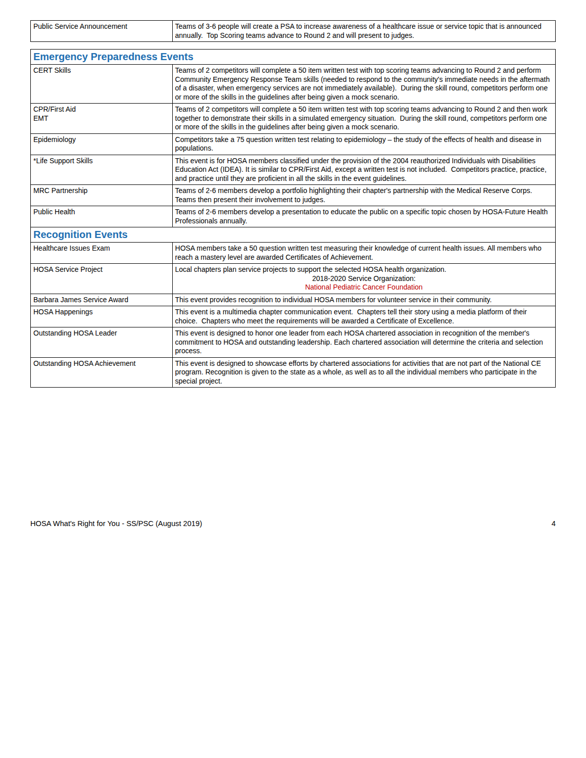| Public Service Announcement | Teams of 3-6 people will create a PSA to increase awareness of a healthcare issue or service topic that is announced annually. Top Scoring teams advance to Round 2 and will present to judges. |
| Emergency Preparedness Events |
| CERT Skills | Teams of 2 competitors will complete a 50 item written test with top scoring teams advancing to Round 2 and perform Community Emergency Response Team skills (needed to respond to the community's immediate needs in the aftermath of a disaster, when emergency services are not immediately available). During the skill round, competitors perform one or more of the skills in the guidelines after being given a mock scenario. |
| CPR/First Aid EMT | Teams of 2 competitors will complete a 50 item written test with top scoring teams advancing to Round 2 and then work together to demonstrate their skills in a simulated emergency situation. During the skill round, competitors perform one or more of the skills in the guidelines after being given a mock scenario. |
| Epidemiology | Competitors take a 75 question written test relating to epidemiology – the study of the effects of health and disease in populations. |
| *Life Support Skills | This event is for HOSA members classified under the provision of the 2004 reauthorized Individuals with Disabilities Education Act (IDEA). It is similar to CPR/First Aid, except a written test is not included. Competitors practice, practice, and practice until they are proficient in all the skills in the event guidelines. |
| MRC Partnership | Teams of 2-6 members develop a portfolio highlighting their chapter's partnership with the Medical Reserve Corps. Teams then present their involvement to judges. |
| Public Health | Teams of 2-6 members develop a presentation to educate the public on a specific topic chosen by HOSA-Future Health Professionals annually. |
| Recognition Events |
| Healthcare Issues Exam | HOSA members take a 50 question written test measuring their knowledge of current health issues. All members who reach a mastery level are awarded Certificates of Achievement. |
| HOSA Service Project | Local chapters plan service projects to support the selected HOSA health organization. 2018-2020 Service Organization: National Pediatric Cancer Foundation |
| Barbara James Service Award | This event provides recognition to individual HOSA members for volunteer service in their community. |
| HOSA Happenings | This event is a multimedia chapter communication event. Chapters tell their story using a media platform of their choice. Chapters who meet the requirements will be awarded a Certificate of Excellence. |
| Outstanding HOSA Leader | This event is designed to honor one leader from each HOSA chartered association in recognition of the member's commitment to HOSA and outstanding leadership. Each chartered association will determine the criteria and selection process. |
| Outstanding HOSA Achievement | This event is designed to showcase efforts by chartered associations for activities that are not part of the National CE program. Recognition is given to the state as a whole, as well as to all the individual members who participate in the special project. |
HOSA What's Right for You - SS/PSC (August 2019) 4